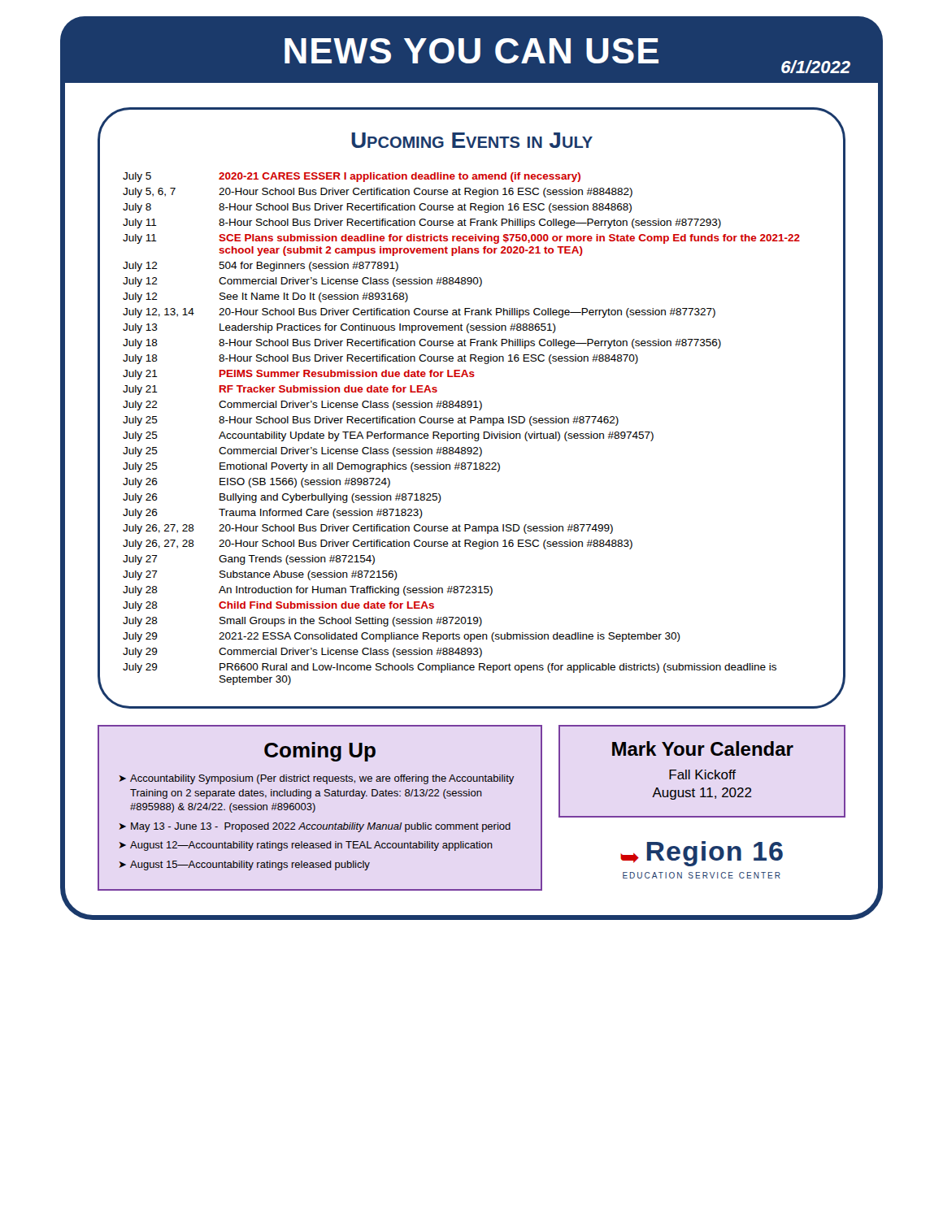News You Can Use
6/1/2022
Upcoming Events in July
| July 5 | 2020-21 CARES ESSER I application deadline to amend (if necessary) |
| July 5, 6, 7 | 20-Hour School Bus Driver Certification Course at Region 16 ESC (session #884882) |
| July 8 | 8-Hour School Bus Driver Recertification Course at Region 16 ESC (session 884868) |
| July 11 | 8-Hour School Bus Driver Recertification Course at Frank Phillips College—Perryton (session #877293) |
| July 11 | SCE Plans submission deadline for districts receiving $750,000 or more in State Comp Ed funds for the 2021-22 school year (submit 2 campus improvement plans for 2020-21 to TEA) |
| July 12 | 504 for Beginners (session #877891) |
| July 12 | Commercial Driver’s License Class (session #884890) |
| July 12 | See It Name It Do It (session #893168) |
| July 12, 13, 14 | 20-Hour School Bus Driver Certification Course at Frank Phillips College—Perryton (session #877327) |
| July 13 | Leadership Practices for Continuous Improvement (session #888651) |
| July 18 | 8-Hour School Bus Driver Recertification Course at Frank Phillips College—Perryton (session #877356) |
| July 18 | 8-Hour School Bus Driver Recertification Course at Region 16 ESC (session #884870) |
| July 21 | PEIMS Summer Resubmission due date for LEAs |
| July 21 | RF Tracker Submission due date for LEAs |
| July 22 | Commercial Driver’s License Class (session #884891) |
| July 25 | 8-Hour School Bus Driver Recertification Course at Pampa ISD (session #877462) |
| July 25 | Accountability Update by TEA Performance Reporting Division (virtual) (session #897457) |
| July 25 | Commercial Driver’s License Class (session #884892) |
| July 25 | Emotional Poverty in all Demographics (session #871822) |
| July 26 | EISO (SB 1566) (session #898724) |
| July 26 | Bullying and Cyberbullying (session #871825) |
| July 26 | Trauma Informed Care (session #871823) |
| July 26, 27, 28 | 20-Hour School Bus Driver Certification Course at Pampa ISD (session #877499) |
| July 26, 27, 28 | 20-Hour School Bus Driver Certification Course at Region 16 ESC (session #884883) |
| July 27 | Gang Trends (session #872154) |
| July 27 | Substance Abuse (session #872156) |
| July 28 | An Introduction for Human Trafficking (session #872315) |
| July 28 | Child Find Submission due date for LEAs |
| July 28 | Small Groups in the School Setting (session #872019) |
| July 29 | 2021-22 ESSA Consolidated Compliance Reports open (submission deadline is September 30) |
| July 29 | Commercial Driver’s License Class (session #884893) |
| July 29 | PR6600 Rural and Low-Income Schools Compliance Report opens (for applicable districts) (submission deadline is September 30) |
Coming Up
Accountability Symposium (Per district requests, we are offering the Accountability Training on 2 separate dates, including a Saturday. Dates: 8/13/22 (session #895988) & 8/24/22. (session #896003)
May 13 - June 13 - Proposed 2022 Accountability Manual public comment period
August 12—Accountability ratings released in TEAL Accountability application
August 15—Accountability ratings released publicly
Mark Your Calendar
Fall Kickoff
August 11, 2022
➥Region 16
Education Service Center